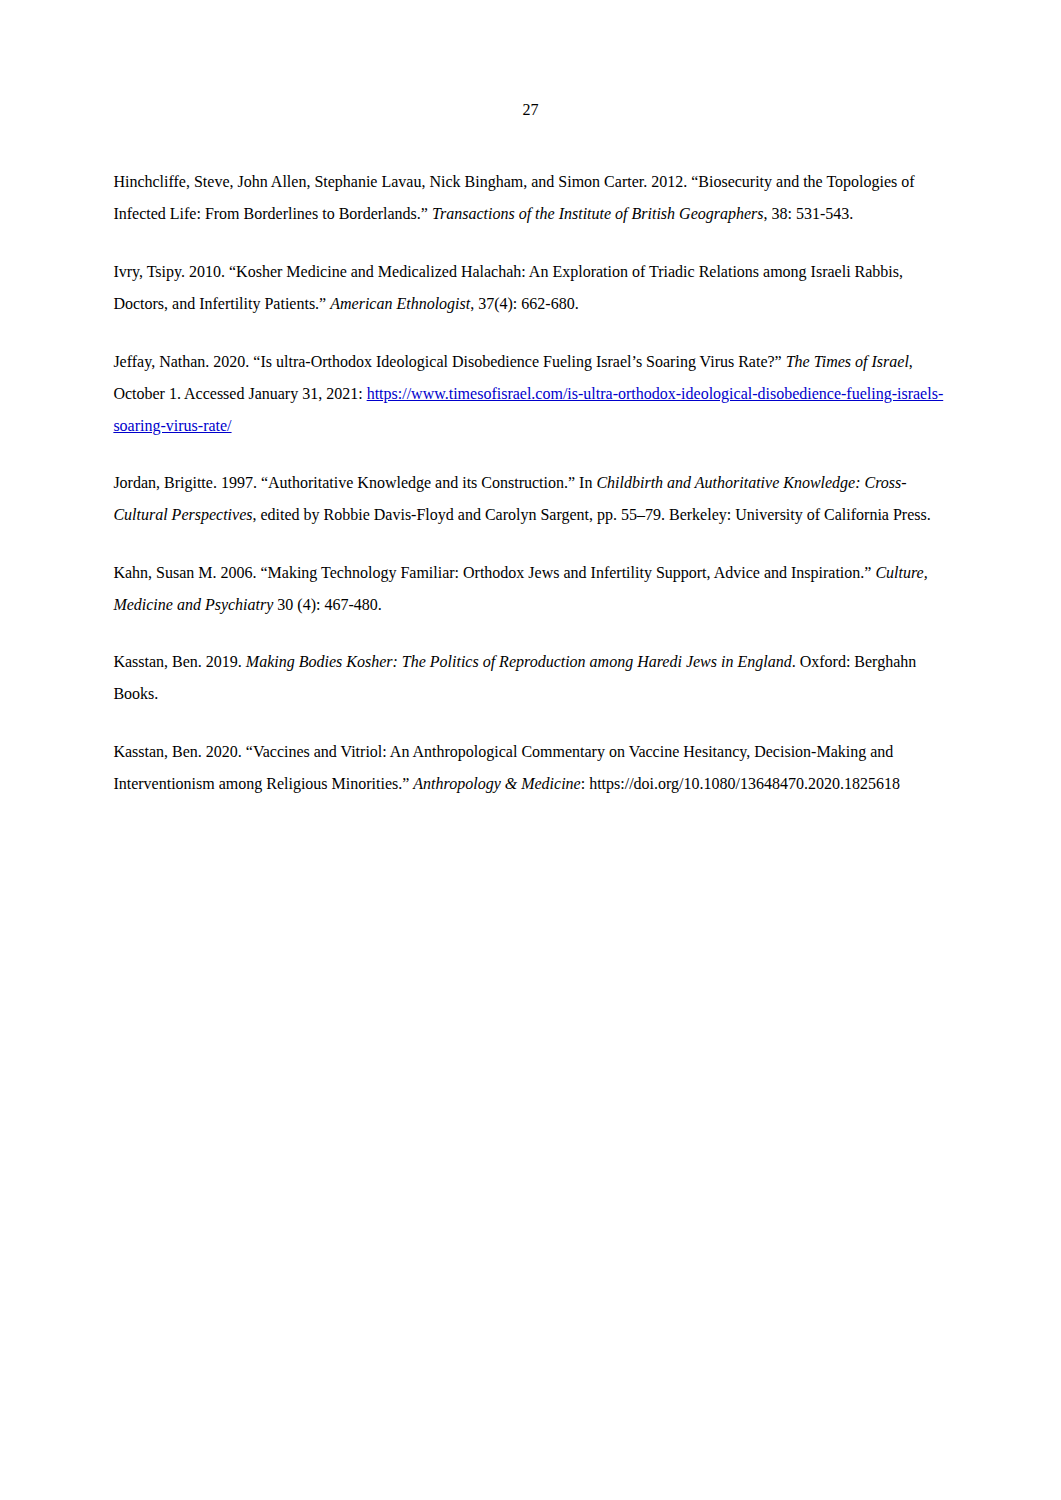27
Hinchcliffe, Steve, John Allen, Stephanie Lavau, Nick Bingham, and Simon Carter. 2012. “Biosecurity and the Topologies of Infected Life: From Borderlines to Borderlands.” Transactions of the Institute of British Geographers, 38: 531-543.
Ivry, Tsipy. 2010. “Kosher Medicine and Medicalized Halachah: An Exploration of Triadic Relations among Israeli Rabbis, Doctors, and Infertility Patients.” American Ethnologist, 37(4): 662-680.
Jeffay, Nathan. 2020. “Is ultra-Orthodox Ideological Disobedience Fueling Israel’s Soaring Virus Rate?” The Times of Israel, October 1. Accessed January 31, 2021: https://www.timesofisrael.com/is-ultra-orthodox-ideological-disobedience-fueling-israels-soaring-virus-rate/
Jordan, Brigitte. 1997. “Authoritative Knowledge and its Construction.” In Childbirth and Authoritative Knowledge: Cross-Cultural Perspectives, edited by Robbie Davis-Floyd and Carolyn Sargent, pp. 55–79. Berkeley: University of California Press.
Kahn, Susan M. 2006. “Making Technology Familiar: Orthodox Jews and Infertility Support, Advice and Inspiration.” Culture, Medicine and Psychiatry 30 (4): 467-480.
Kasstan, Ben. 2019. Making Bodies Kosher: The Politics of Reproduction among Haredi Jews in England. Oxford: Berghahn Books.
Kasstan, Ben. 2020. “Vaccines and Vitriol: An Anthropological Commentary on Vaccine Hesitancy, Decision-Making and Interventionism among Religious Minorities.” Anthropology & Medicine: https://doi.org/10.1080/13648470.2020.1825618